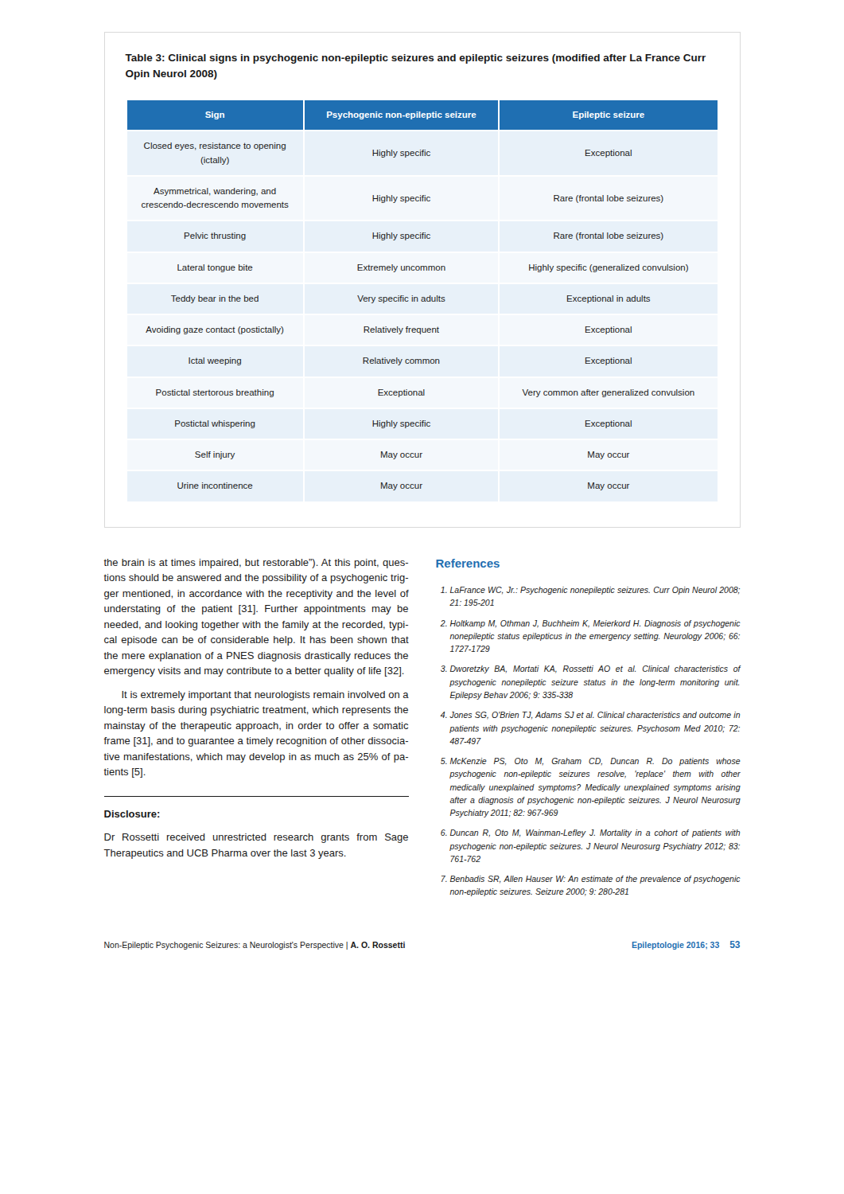Table 3: Clinical signs in psychogenic non-epileptic seizures and epileptic seizures (modified after La France Curr Opin Neurol 2008)
| Sign | Psychogenic non-epileptic seizure | Epileptic seizure |
| --- | --- | --- |
| Closed eyes, resistance to opening (ictally) | Highly specific | Exceptional |
| Asymmetrical, wandering, and crescendo-decrescendo movements | Highly specific | Rare (frontal lobe seizures) |
| Pelvic thrusting | Highly specific | Rare (frontal lobe seizures) |
| Lateral tongue bite | Extremely uncommon | Highly specific (generalized convulsion) |
| Teddy bear in the bed | Very specific in adults | Exceptional in adults |
| Avoiding gaze contact (postictally) | Relatively frequent | Exceptional |
| Ictal weeping | Relatively common | Exceptional |
| Postictal stertorous breathing | Exceptional | Very common after generalized convulsion |
| Postictal whispering | Highly specific | Exceptional |
| Self injury | May occur | May occur |
| Urine incontinence | May occur | May occur |
the brain is at times impaired, but restorable”). At this point, questions should be answered and the possibility of a psychogenic trigger mentioned, in accordance with the receptivity and the level of understating of the patient [31]. Further appointments may be needed, and looking together with the family at the recorded, typical episode can be of considerable help. It has been shown that the mere explanation of a PNES diagnosis drastically reduces the emergency visits and may contribute to a better quality of life [32].
It is extremely important that neurologists remain involved on a long-term basis during psychiatric treatment, which represents the mainstay of the therapeutic approach, in order to offer a somatic frame [31], and to guarantee a timely recognition of other dissociative manifestations, which may develop in as much as 25% of patients [5].
Disclosure:
Dr Rossetti received unrestricted research grants from Sage Therapeutics and UCB Pharma over the last 3 years.
References
LaFrance WC, Jr.: Psychogenic nonepileptic seizures. Curr Opin Neurol 2008; 21: 195-201
Holtkamp M, Othman J, Buchheim K, Meierkord H. Diagnosis of psychogenic nonepileptic status epilepticus in the emergency setting. Neurology 2006; 66: 1727-1729
Dworetzky BA, Mortati KA, Rossetti AO et al. Clinical characteristics of psychogenic nonepileptic seizure status in the long-term monitoring unit. Epilepsy Behav 2006; 9: 335-338
Jones SG, O'Brien TJ, Adams SJ et al. Clinical characteristics and outcome in patients with psychogenic nonepileptic seizures. Psychosom Med 2010; 72: 487-497
McKenzie PS, Oto M, Graham CD, Duncan R. Do patients whose psychogenic non-epileptic seizures resolve, 'replace' them with other medically unexplained symptoms? Medically unexplained symptoms arising after a diagnosis of psychogenic non-epileptic seizures. J Neurol Neurosurg Psychiatry 2011; 82: 967-969
Duncan R, Oto M, Wainman-Lefley J. Mortality in a cohort of patients with psychogenic non-epileptic seizures. J Neurol Neurosurg Psychiatry 2012; 83: 761-762
Benbadis SR, Allen Hauser W: An estimate of the prevalence of psychogenic non-epileptic seizures. Seizure 2000; 9: 280-281
Non-Epileptic Psychogenic Seizures: a Neurologist's Perspective | A. O. Rossetti
Epileptologie 2016; 33 53